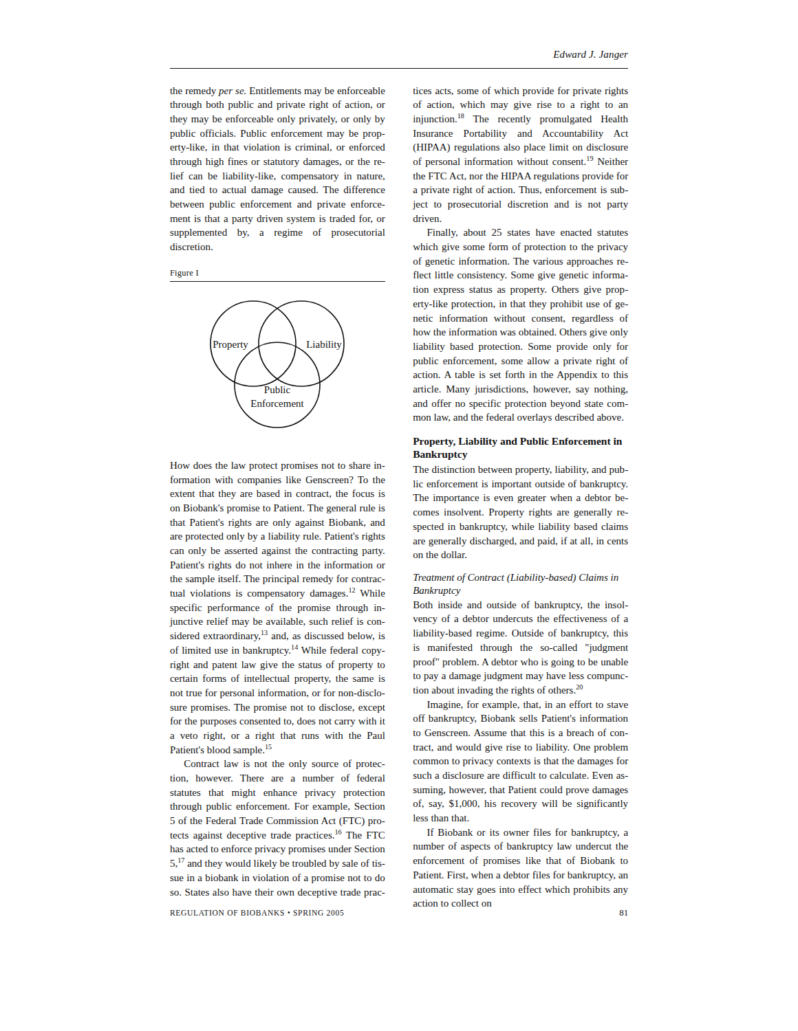Edward J. Janger
the remedy per se. Entitlements may be enforceable through both public and private right of action, or they may be enforceable only privately, or only by public officials. Public enforcement may be property-like, in that violation is criminal, or enforced through high fines or statutory damages, or the relief can be liability-like, compensatory in nature, and tied to actual damage caused. The difference between public enforcement and private enforcement is that a party driven system is traded for, or supplemented by, a regime of prosecutorial discretion.
Figure I
Property Liability Public Enforcement
How does the law protect promises not to share information with companies like Genscreen? To the extent that they are based in contract, the focus is on Biobank's promise to Patient. The general rule is that Patient's rights are only against Biobank, and are protected only by a liability rule. Patient's rights can only be asserted against the contracting party. Patient's rights do not inhere in the information or the sample itself. The principal remedy for contractual violations is compensatory damages.12 While specific performance of the promise through injunctive relief may be available, such relief is considered extraordinary,13 and, as discussed below, is of limited use in bankruptcy.14 While federal copyright and patent law give the status of property to certain forms of intellectual property, the same is not true for personal information, or for non-disclosure promises. The promise not to disclose, except for the purposes consented to, does not carry with it a veto right, or a right that runs with the Paul Patient's blood sample.15
Contract law is not the only source of protection, however. There are a number of federal statutes that might enhance privacy protection through public enforcement. For example, Section 5 of the Federal Trade Commission Act (FTC) protects against deceptive trade practices.16 The FTC has acted to enforce privacy promises under Section 5,17 and they would likely be troubled by sale of tissue in a biobank in violation of a promise not to do so. States also have their own deceptive trade practices acts, some of which provide for private rights of action, which may give rise to a right to an injunction.18 The recently promulgated Health Insurance Portability and Accountability Act (HIPAA) regulations also place limit on disclosure of personal information without consent.19 Neither the FTC Act, nor the HIPAA regulations provide for a private right of action. Thus, enforcement is subject to prosecutorial discretion and is not party driven.
Finally, about 25 states have enacted statutes which give some form of protection to the privacy of genetic information. The various approaches reflect little consistency. Some give genetic information express status as property. Others give property-like protection, in that they prohibit use of genetic information without consent, regardless of how the information was obtained. Others give only liability based protection. Some provide only for public enforcement, some allow a private right of action. A table is set forth in the Appendix to this article. Many jurisdictions, however, say nothing, and offer no specific protection beyond state common law, and the federal overlays described above.
Property, Liability and Public Enforcement in Bankruptcy
The distinction between property, liability, and public enforcement is important outside of bankruptcy. The importance is even greater when a debtor becomes insolvent. Property rights are generally respected in bankruptcy, while liability based claims are generally discharged, and paid, if at all, in cents on the dollar.
Treatment of Contract (Liability-based) Claims in Bankruptcy
Both inside and outside of bankruptcy, the insolvency of a debtor undercuts the effectiveness of a liability-based regime. Outside of bankruptcy, this is manifested through the so-called "judgment proof" problem. A debtor who is going to be unable to pay a damage judgment may have less compunction about invading the rights of others.20
Imagine, for example, that, in an effort to stave off bankruptcy, Biobank sells Patient's information to Genscreen. Assume that this is a breach of contract, and would give rise to liability. One problem common to privacy contexts is that the damages for such a disclosure are difficult to calculate. Even assuming, however, that Patient could prove damages of, say, $1,000, his recovery will be significantly less than that.
If Biobank or its owner files for bankruptcy, a number of aspects of bankruptcy law undercut the enforcement of promises like that of Biobank to Patient. First, when a debtor files for bankruptcy, an automatic stay goes into effect which prohibits any action to collect on
REGULATION OF BIOBANKS • SPRING 2005 81